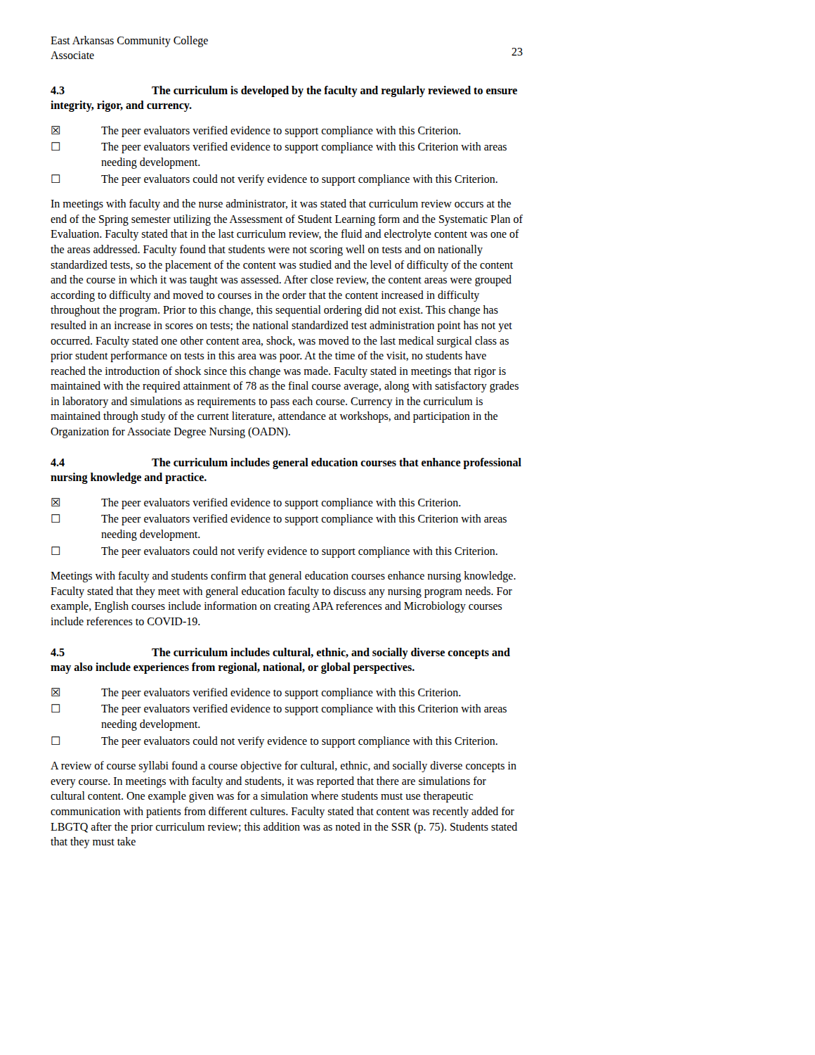East Arkansas Community College
Associate
23
4.3 The curriculum is developed by the faculty and regularly reviewed to ensure integrity, rigor, and currency.
☒The peer evaluators verified evidence to support compliance with this Criterion.
☐The peer evaluators verified evidence to support compliance with this Criterion with areas needing development.
☐The peer evaluators could not verify evidence to support compliance with this Criterion.
In meetings with faculty and the nurse administrator, it was stated that curriculum review occurs at the end of the Spring semester utilizing the Assessment of Student Learning form and the Systematic Plan of Evaluation. Faculty stated that in the last curriculum review, the fluid and electrolyte content was one of the areas addressed. Faculty found that students were not scoring well on tests and on nationally standardized tests, so the placement of the content was studied and the level of difficulty of the content and the course in which it was taught was assessed. After close review, the content areas were grouped according to difficulty and moved to courses in the order that the content increased in difficulty throughout the program. Prior to this change, this sequential ordering did not exist. This change has resulted in an increase in scores on tests; the national standardized test administration point has not yet occurred. Faculty stated one other content area, shock, was moved to the last medical surgical class as prior student performance on tests in this area was poor. At the time of the visit, no students have reached the introduction of shock since this change was made. Faculty stated in meetings that rigor is maintained with the required attainment of 78 as the final course average, along with satisfactory grades in laboratory and simulations as requirements to pass each course. Currency in the curriculum is maintained through study of the current literature, attendance at workshops, and participation in the Organization for Associate Degree Nursing (OADN).
4.4 The curriculum includes general education courses that enhance professional nursing knowledge and practice.
☒The peer evaluators verified evidence to support compliance with this Criterion.
☐The peer evaluators verified evidence to support compliance with this Criterion with areas needing development.
☐The peer evaluators could not verify evidence to support compliance with this Criterion.
Meetings with faculty and students confirm that general education courses enhance nursing knowledge. Faculty stated that they meet with general education faculty to discuss any nursing program needs. For example, English courses include information on creating APA references and Microbiology courses include references to COVID-19.
4.5 The curriculum includes cultural, ethnic, and socially diverse concepts and may also include experiences from regional, national, or global perspectives.
☒The peer evaluators verified evidence to support compliance with this Criterion.
☐The peer evaluators verified evidence to support compliance with this Criterion with areas needing development.
☐The peer evaluators could not verify evidence to support compliance with this Criterion.
A review of course syllabi found a course objective for cultural, ethnic, and socially diverse concepts in every course. In meetings with faculty and students, it was reported that there are simulations for cultural content. One example given was for a simulation where students must use therapeutic communication with patients from different cultures. Faculty stated that content was recently added for LBGTQ after the prior curriculum review; this addition was as noted in the SSR (p. 75). Students stated that they must take